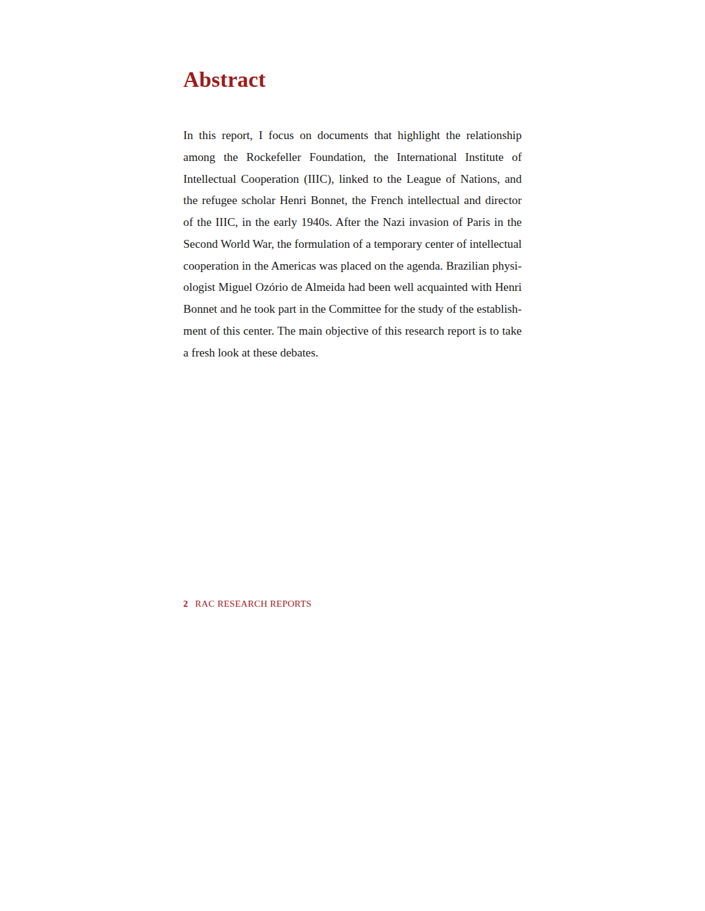Abstract
In this report, I focus on documents that highlight the relationship among the Rockefeller Foundation, the International Institute of Intellectual Cooperation (IIIC), linked to the League of Nations, and the refugee scholar Henri Bonnet, the French intellectual and director of the IIIC, in the early 1940s. After the Nazi invasion of Paris in the Second World War, the formulation of a temporary center of intellectual cooperation in the Americas was placed on the agenda. Brazilian physiologist Miguel Ozório de Almeida had been well acquainted with Henri Bonnet and he took part in the Committee for the study of the establishment of this center. The main objective of this research report is to take a fresh look at these debates.
2 RAC RESEARCH REPORTS